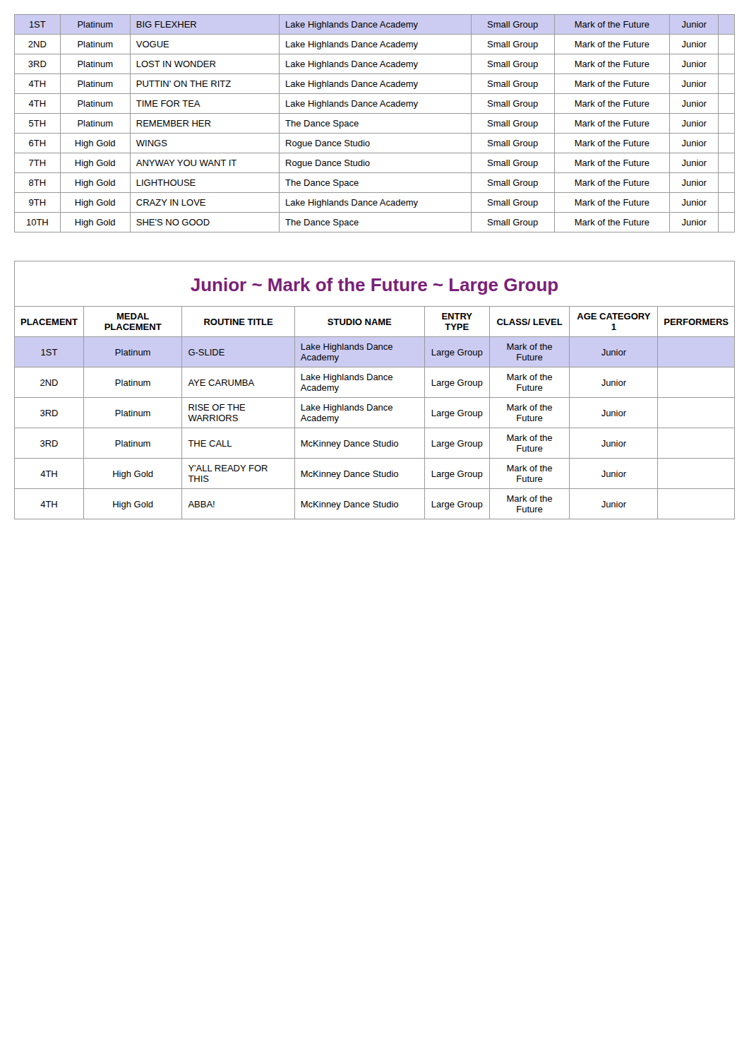| 1ST | Platinum | BIG FLEXHER | Lake Highlands Dance Academy | Small Group | Mark of the Future | Junior | |
| 2ND | Platinum | VOGUE | Lake Highlands Dance Academy | Small Group | Mark of the Future | Junior | |
| 3RD | Platinum | LOST IN WONDER | Lake Highlands Dance Academy | Small Group | Mark of the Future | Junior | |
| 4TH | Platinum | PUTTIN' ON THE RITZ | Lake Highlands Dance Academy | Small Group | Mark of the Future | Junior | |
| 4TH | Platinum | TIME FOR TEA | Lake Highlands Dance Academy | Small Group | Mark of the Future | Junior | |
| 5TH | Platinum | REMEMBER HER | The Dance Space | Small Group | Mark of the Future | Junior | |
| 6TH | High Gold | WINGS | Rogue Dance Studio | Small Group | Mark of the Future | Junior | |
| 7TH | High Gold | ANYWAY YOU WANT IT | Rogue Dance Studio | Small Group | Mark of the Future | Junior | |
| 8TH | High Gold | LIGHTHOUSE | The Dance Space | Small Group | Mark of the Future | Junior | |
| 9TH | High Gold | CRAZY IN LOVE | Lake Highlands Dance Academy | Small Group | Mark of the Future | Junior | |
| 10TH | High Gold | SHE'S NO GOOD | The Dance Space | Small Group | Mark of the Future | Junior | |
| Junior ~ Mark of the Future ~ Large Group |
| PLACEMENT | MEDAL PLACEMENT | ROUTINE TITLE | STUDIO NAME | ENTRY TYPE | CLASS/ LEVEL | AGE CATEGORY 1 | PERFORMERS |
| 1ST | Platinum | G-SLIDE | Lake Highlands Dance Academy | Large Group | Mark of the Future | Junior | |
| 2ND | Platinum | AYE CARUMBA | Lake Highlands Dance Academy | Large Group | Mark of the Future | Junior | |
| 3RD | Platinum | RISE OF THE WARRIORS | Lake Highlands Dance Academy | Large Group | Mark of the Future | Junior | |
| 3RD | Platinum | THE CALL | McKinney Dance Studio | Large Group | Mark of the Future | Junior | |
| 4TH | High Gold | Y'ALL READY FOR THIS | McKinney Dance Studio | Large Group | Mark of the Future | Junior | |
| 4TH | High Gold | ABBA! | McKinney Dance Studio | Large Group | Mark of the Future | Junior | |